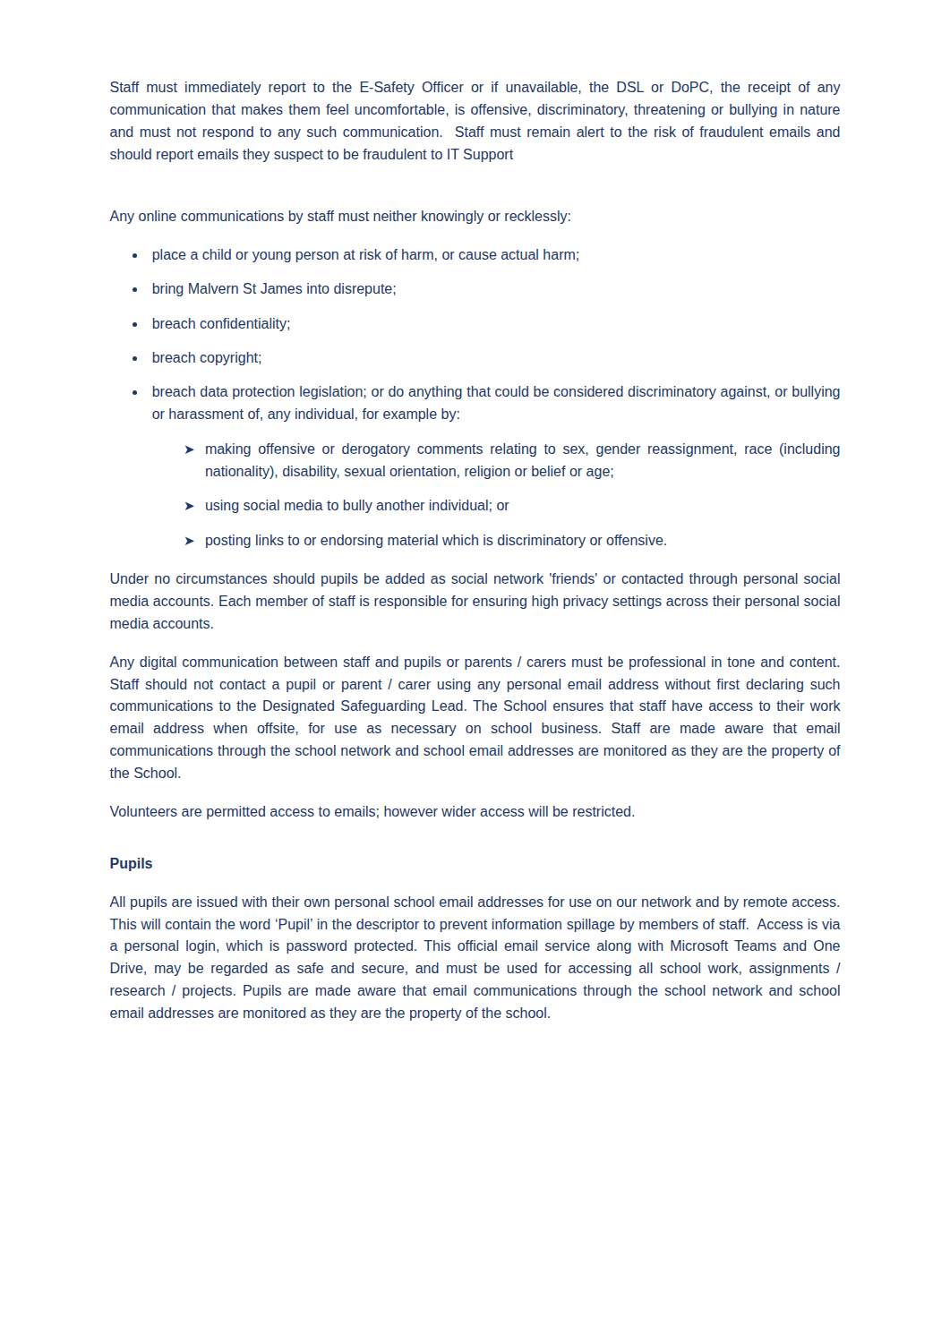Staff must immediately report to the E-Safety Officer or if unavailable, the DSL or DoPC, the receipt of any communication that makes them feel uncomfortable, is offensive, discriminatory, threatening or bullying in nature and must not respond to any such communication. Staff must remain alert to the risk of fraudulent emails and should report emails they suspect to be fraudulent to IT Support
Any online communications by staff must neither knowingly or recklessly:
place a child or young person at risk of harm, or cause actual harm;
bring Malvern St James into disrepute;
breach confidentiality;
breach copyright;
breach data protection legislation; or do anything that could be considered discriminatory against, or bullying or harassment of, any individual, for example by:
making offensive or derogatory comments relating to sex, gender reassignment, race (including nationality), disability, sexual orientation, religion or belief or age;
using social media to bully another individual; or
posting links to or endorsing material which is discriminatory or offensive.
Under no circumstances should pupils be added as social network 'friends' or contacted through personal social media accounts. Each member of staff is responsible for ensuring high privacy settings across their personal social media accounts.
Any digital communication between staff and pupils or parents / carers must be professional in tone and content. Staff should not contact a pupil or parent / carer using any personal email address without first declaring such communications to the Designated Safeguarding Lead. The School ensures that staff have access to their work email address when offsite, for use as necessary on school business. Staff are made aware that email communications through the school network and school email addresses are monitored as they are the property of the School.
Volunteers are permitted access to emails; however wider access will be restricted.
Pupils
All pupils are issued with their own personal school email addresses for use on our network and by remote access. This will contain the word ‘Pupil’ in the descriptor to prevent information spillage by members of staff. Access is via a personal login, which is password protected. This official email service along with Microsoft Teams and One Drive, may be regarded as safe and secure, and must be used for accessing all school work, assignments / research / projects. Pupils are made aware that email communications through the school network and school email addresses are monitored as they are the property of the school.